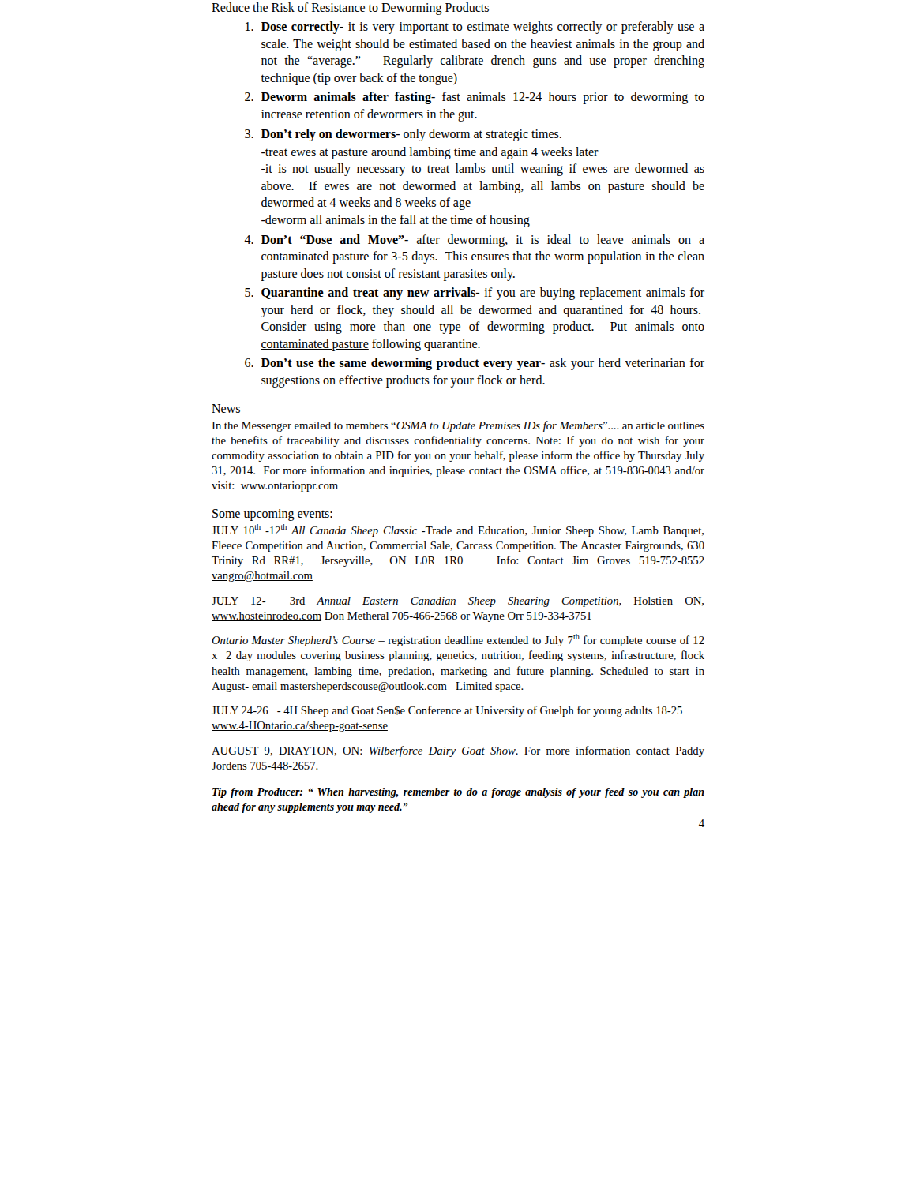Reduce the Risk of Resistance to Deworming Products
Dose correctly- it is very important to estimate weights correctly or preferably use a scale. The weight should be estimated based on the heaviest animals in the group and not the “average.” Regularly calibrate drench guns and use proper drenching technique (tip over back of the tongue)
Deworm animals after fasting- fast animals 12-24 hours prior to deworming to increase retention of dewormers in the gut.
Don’t rely on dewormers- only deworm at strategic times.
-treat ewes at pasture around lambing time and again 4 weeks later
-it is not usually necessary to treat lambs until weaning if ewes are dewormed as above. If ewes are not dewormed at lambing, all lambs on pasture should be dewormed at 4 weeks and 8 weeks of age
-deworm all animals in the fall at the time of housing
Don’t “Dose and Move”- after deworming, it is ideal to leave animals on a contaminated pasture for 3-5 days. This ensures that the worm population in the clean pasture does not consist of resistant parasites only.
Quarantine and treat any new arrivals- if you are buying replacement animals for your herd or flock, they should all be dewormed and quarantined for 48 hours. Consider using more than one type of deworming product. Put animals onto contaminated pasture following quarantine.
Don’t use the same deworming product every year- ask your herd veterinarian for suggestions on effective products for your flock or herd.
News
In the Messenger emailed to members “OSMA to Update Premises IDs for Members”.... an article outlines the benefits of traceability and discusses confidentiality concerns. Note: If you do not wish for your commodity association to obtain a PID for you on your behalf, please inform the office by Thursday July 31, 2014. For more information and inquiries, please contact the OSMA office, at 519-836-0043 and/or visit: www.ontarioppr.com
Some upcoming events:
JULY 10th -12th All Canada Sheep Classic -Trade and Education, Junior Sheep Show, Lamb Banquet, Fleece Competition and Auction, Commercial Sale, Carcass Competition. The Ancaster Fairgrounds, 630 Trinity Rd RR#1, Jerseyville, ON L0R 1R0 Info: Contact Jim Groves 519-752-8552 vangro@hotmail.com
JULY 12- 3rd Annual Eastern Canadian Sheep Shearing Competition, Holstien ON, www.hosteinrodeo.com Don Metheral 705-466-2568 or Wayne Orr 519-334-3751
Ontario Master Shepherd’s Course – registration deadline extended to July 7th for complete course of 12 x 2 day modules covering business planning, genetics, nutrition, feeding systems, infrastructure, flock health management, lambing time, predation, marketing and future planning. Scheduled to start in August- email mastersheperdscouse@outlook.com Limited space.
JULY 24-26 - 4H Sheep and Goat Sen$e Conference at University of Guelph for young adults 18-25
www.4-HOntario.ca/sheep-goat-sense
AUGUST 9, DRAYTON, ON: Wilberforce Dairy Goat Show. For more information contact Paddy Jordens 705-448-2657.
Tip from Producer: “ When harvesting, remember to do a forage analysis of your feed so you can plan ahead for any supplements you may need.”
4